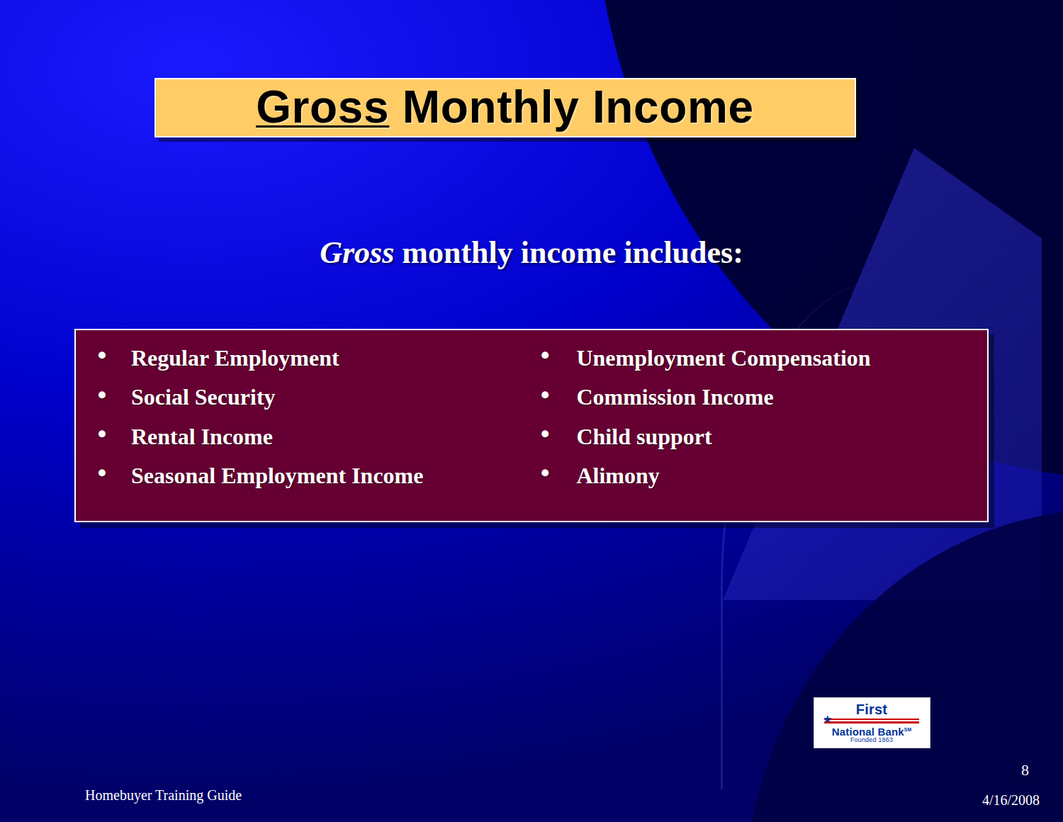Gross Monthly Income
Gross monthly income includes:
Regular Employment
Social Security
Rental Income
Seasonal Employment Income
Unemployment Compensation
Commission Income
Child support
Alimony
First
National BankSM
Founded 1863
Homebuyer Training Guide
8
4/16/2008